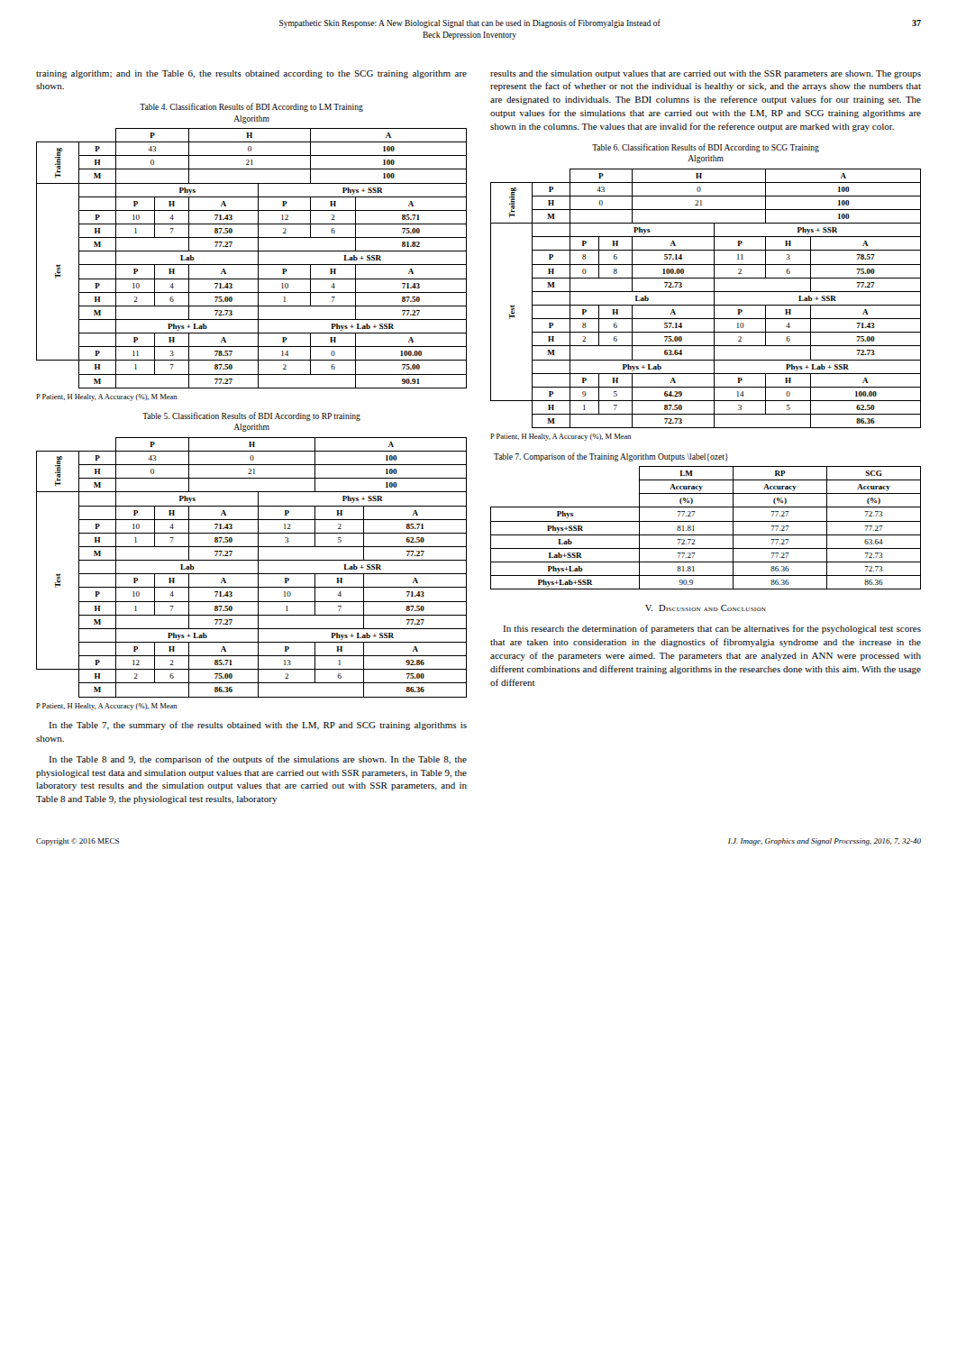Sympathetic Skin Response: A New Biological Signal that can be used in Diagnosis of Fibromyalgia Instead of
Beck Depression Inventory
37
training algorithm; and in the Table 6, the results obtained according to the SCG training algorithm are shown.
Table 4. Classification Results of BDI According to LM Training
Algorithm
| | | P | H | A |
| Training | P | 43 | 0 | 100 |
| H | 0 | 21 | 100 |
| M | | | 100 |
| Test | | Phys | Phys + SSR |
| | P | H | A | P | H | A |
| P | 10 | 4 | 71.43 | 12 | 2 | 85.71 |
| H | 1 | 7 | 87.50 | 2 | 6 | 75.00 |
| M | | 77.27 | | 81.82 |
| | Lab | Lab + SSR |
| | P | H | A | P | H | A |
| P | 10 | 4 | 71.43 | 10 | 4 | 71.43 |
| H | 2 | 6 | 75.00 | 1 | 7 | 87.50 |
| M | | 72.73 | | 77.27 |
| | Phys + Lab | Phys + Lab + SSR |
| | P | H | A | P | H | A |
| P | 11 | 3 | 78.57 | 14 | 0 | 100.00 |
| | H | 1 | 7 | 87.50 | 2 | 6 | 75.00 |
| | M | | 77.27 | | 90.91 |
P Patient, H Healty, A Accuracy (%), M Mean
Table 5. Classification Results of BDI According to RP training
Algorithm
| | | P | H | A |
| Training | P | 43 | 0 | 100 |
| H | 0 | 21 | 100 |
| M | | | 100 |
| Test | | Phys | Phys + SSR |
| | P | H | A | P | H | A |
| P | 10 | 4 | 71.43 | 12 | 2 | 85.71 |
| H | 1 | 7 | 87.50 | 3 | 5 | 62.50 |
| M | | 77.27 | | 77.27 |
| | Lab | Lab + SSR |
| | P | H | A | P | H | A |
| P | 10 | 4 | 71.43 | 10 | 4 | 71.43 |
| H | 1 | 7 | 87.50 | 1 | 7 | 87.50 |
| M | | 77.27 | | 77.27 |
| | Phys + Lab | Phys + Lab + SSR |
| | P | H | A | P | H | A |
| P | 12 | 2 | 85.71 | 13 | 1 | 92.86 |
| | H | 2 | 6 | 75.00 | 2 | 6 | 75.00 |
| | M | | 86.36 | | 86.36 |
P Patient, H Healty, A Accuracy (%), M Mean
In the Table 7, the summary of the results obtained with the LM, RP and SCG training algorithms is shown.
In the Table 8 and 9, the comparison of the outputs of the simulations are shown. In the Table 8, the physiological test data and simulation output values that are carried out with SSR parameters, in Table 9, the laboratory test results and the simulation output values that are carried out with SSR parameters, and in Table 8 and Table 9, the physiological test results, laboratory
results and the simulation output values that are carried out with the SSR parameters are shown. The groups represent the fact of whether or not the individual is healthy or sick, and the arrays show the numbers that are designated to individuals. The BDI columns is the reference output values for our training set. The output values for the simulations that are carried out with the LM, RP and SCG training algorithms are shown in the columns. The values that are invalid for the reference output are marked with gray color.
Table 6. Classification Results of BDI According to SCG Training
Algorithm
| | | P | H | A |
| Training | P | 43 | 0 | 100 |
| H | 0 | 21 | 100 |
| M | | | 100 |
| Test | | Phys | Phys + SSR |
| | P | H | A | P | H | A |
| P | 8 | 6 | 57.14 | 11 | 3 | 78.57 |
| H | 0 | 8 | 100.00 | 2 | 6 | 75.00 |
| M | | 72.73 | | 77.27 |
| | Lab | Lab + SSR |
| | P | H | A | P | H | A |
| P | 8 | 6 | 57.14 | 10 | 4 | 71.43 |
| H | 2 | 6 | 75.00 | 2 | 6 | 75.00 |
| M | | 63.64 | | 72.73 |
| | Phys + Lab | Phys + Lab + SSR |
| | P | H | A | P | H | A |
| P | 9 | 5 | 64.29 | 14 | 0 | 100.00 |
| | H | 1 | 7 | 87.50 | 3 | 5 | 62.50 |
| | M | | 72.73 | | 86.36 |
P Patient, H Healty, A Accuracy (%), M Mean
Table 7. Comparison of the Training Algorithm Outputs \label{ozet}
| | LM | RP | SCG |
| | Accuracy | Accuracy | Accuracy |
| | (%) | (%) | (%) |
| Phys | 77.27 | 77.27 | 72.73 |
| Phys+SSR | 81.81 | 77.27 | 77.27 |
| Lab | 72.72 | 77.27 | 63.64 |
| Lab+SSR | 77.27 | 77.27 | 72.73 |
| Phys+Lab | 81.81 | 86.36 | 72.73 |
| Phys+Lab+SSR | 90.9 | 86.36 | 86.36 |
V. Discussion and Conclusion
In this research the determination of parameters that can be alternatives for the psychological test scores that are taken into consideration in the diagnostics of fibromyalgia syndrome and the increase in the accuracy of the parameters were aimed. The parameters that are analyzed in ANN were processed with different combinations and different training algorithms in the researches done with this aim. With the usage of different
Copyright © 2016 MECS
I.J. Image, Graphics and Signal Processing, 2016, 7, 32-40